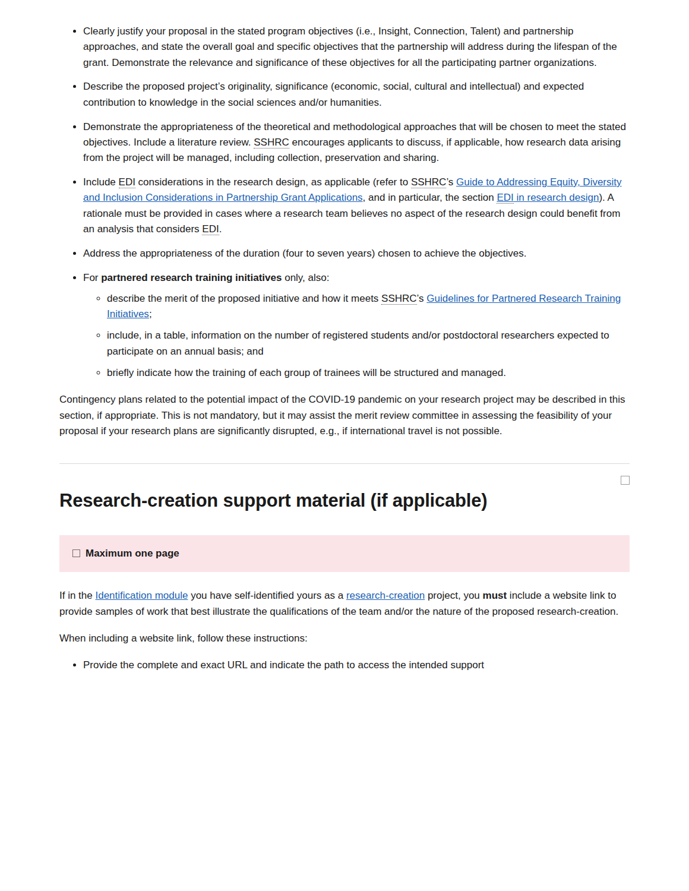Clearly justify your proposal in the stated program objectives (i.e., Insight, Connection, Talent) and partnership approaches, and state the overall goal and specific objectives that the partnership will address during the lifespan of the grant. Demonstrate the relevance and significance of these objectives for all the participating partner organizations.
Describe the proposed project’s originality, significance (economic, social, cultural and intellectual) and expected contribution to knowledge in the social sciences and/or humanities.
Demonstrate the appropriateness of the theoretical and methodological approaches that will be chosen to meet the stated objectives. Include a literature review. SSHRC encourages applicants to discuss, if applicable, how research data arising from the project will be managed, including collection, preservation and sharing.
Include EDI considerations in the research design, as applicable (refer to SSHRC’s Guide to Addressing Equity, Diversity and Inclusion Considerations in Partnership Grant Applications, and in particular, the section EDI in research design). A rationale must be provided in cases where a research team believes no aspect of the research design could benefit from an analysis that considers EDI.
Address the appropriateness of the duration (four to seven years) chosen to achieve the objectives.
For partnered research training initiatives only, also:
describe the merit of the proposed initiative and how it meets SSHRC’s Guidelines for Partnered Research Training Initiatives;
include, in a table, information on the number of registered students and/or postdoctoral researchers expected to participate on an annual basis; and
briefly indicate how the training of each group of trainees will be structured and managed.
Contingency plans related to the potential impact of the COVID-19 pandemic on your research project may be described in this section, if appropriate. This is not mandatory, but it may assist the merit review committee in assessing the feasibility of your proposal if your research plans are significantly disrupted, e.g., if international travel is not possible.
Research-creation support material (if applicable)
Maximum one page
If in the Identification module you have self-identified yours as a research-creation project, you must include a website link to provide samples of work that best illustrate the qualifications of the team and/or the nature of the proposed research-creation.
When including a website link, follow these instructions:
Provide the complete and exact URL and indicate the path to access the intended support